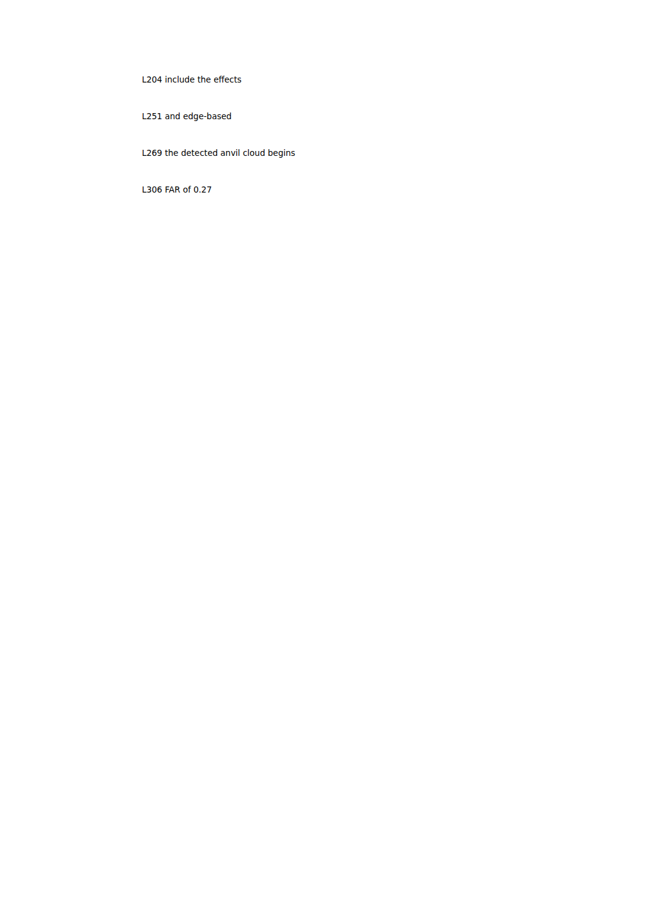L204 include the effects
L251 and edge-based
L269 the detected anvil cloud begins
L306 FAR of 0.27